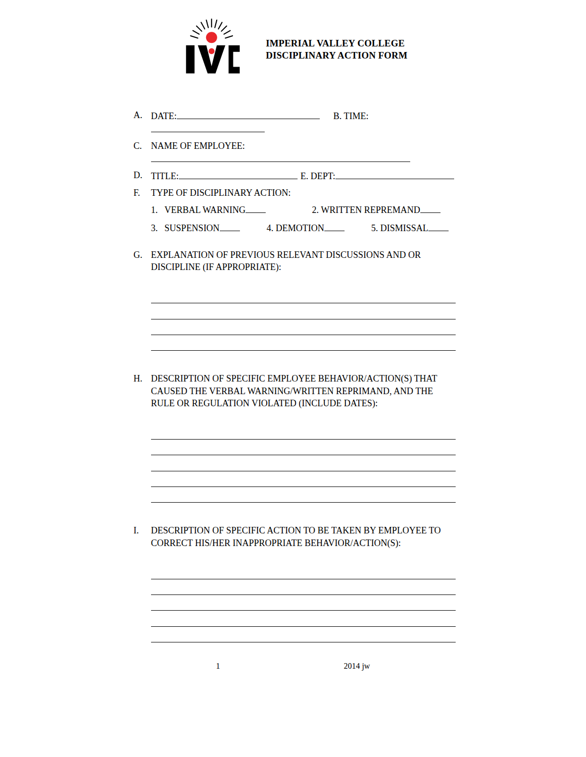IMPERIAL VALLEY COLLEGE
DISCIPLINARY ACTION FORM
A. DATE: B. TIME:
C. NAME OF EMPLOYEE:
D. TITLE: E. DEPT:
F. TYPE OF DISCIPLINARY ACTION:
1. VERBAL WARNING 2. WRITTEN REPREMAND
3. SUSPENSION 4. DEMOTION 5. DISMISSAL
G. EXPLANATION OF PREVIOUS RELEVANT DISCUSSIONS AND OR DISCIPLINE (IF APPROPRIATE):
H. DESCRIPTION OF SPECIFIC EMPLOYEE BEHAVIOR/ACTION(S) THAT CAUSED THE VERBAL WARNING/WRITTEN REPRIMAND, AND THE RULE OR REGULATION VIOLATED (INCLUDE DATES):
I. DESCRIPTION OF SPECIFIC ACTION TO BE TAKEN BY EMPLOYEE TO CORRECT HIS/HER INAPPROPRIATE BEHAVIOR/ACTION(S):
1 2014 jw